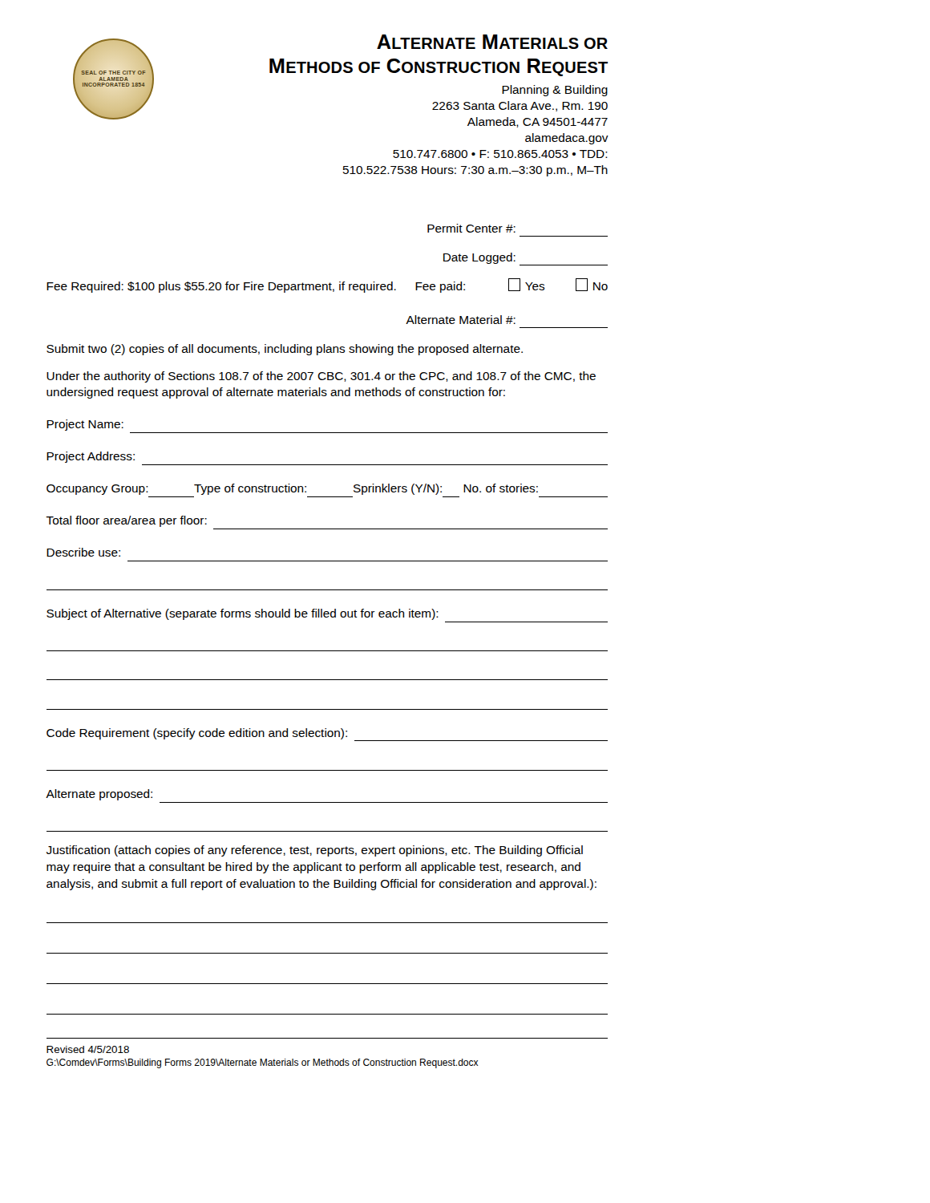SEAL OF THE CITY OF ALAMEDA
INCORPORATED 1854
ALTERNATE MATERIALS OR
METHODS OF CONSTRUCTION REQUEST
Planning & Building
2263 Santa Clara Ave., Rm. 190
Alameda, CA 94501-4477
alamedaca.gov
510.747.6800 • F: 510.865.4053 • TDD:
510.522.7538 Hours: 7:30 a.m.–3:30 p.m., M–Th
Permit Center #:
Date Logged:
Fee Required: $100 plus $55.20 for Fire Department, if required.
Fee paid: Yes No
Alternate Material #:
Submit two (2) copies of all documents, including plans showing the proposed alternate.
Under the authority of Sections 108.7 of the 2007 CBC, 301.4 or the CPC, and 108.7 of the CMC, the undersigned request approval of alternate materials and methods of construction for:
Project Name:
Project Address:
Occupancy Group: Type of construction: Sprinklers (Y/N): No. of stories:
Total floor area/area per floor:
Describe use:
Subject of Alternative (separate forms should be filled out for each item):
Code Requirement (specify code edition and selection):
Alternate proposed:
Justification (attach copies of any reference, test, reports, expert opinions, etc. The Building Official may require that a consultant be hired by the applicant to perform all applicable test, research, and analysis, and submit a full report of evaluation to the Building Official for consideration and approval.):
Revised 4/5/2018
G:\Comdev\Forms\Building Forms 2019\Alternate Materials or Methods of Construction Request.docx